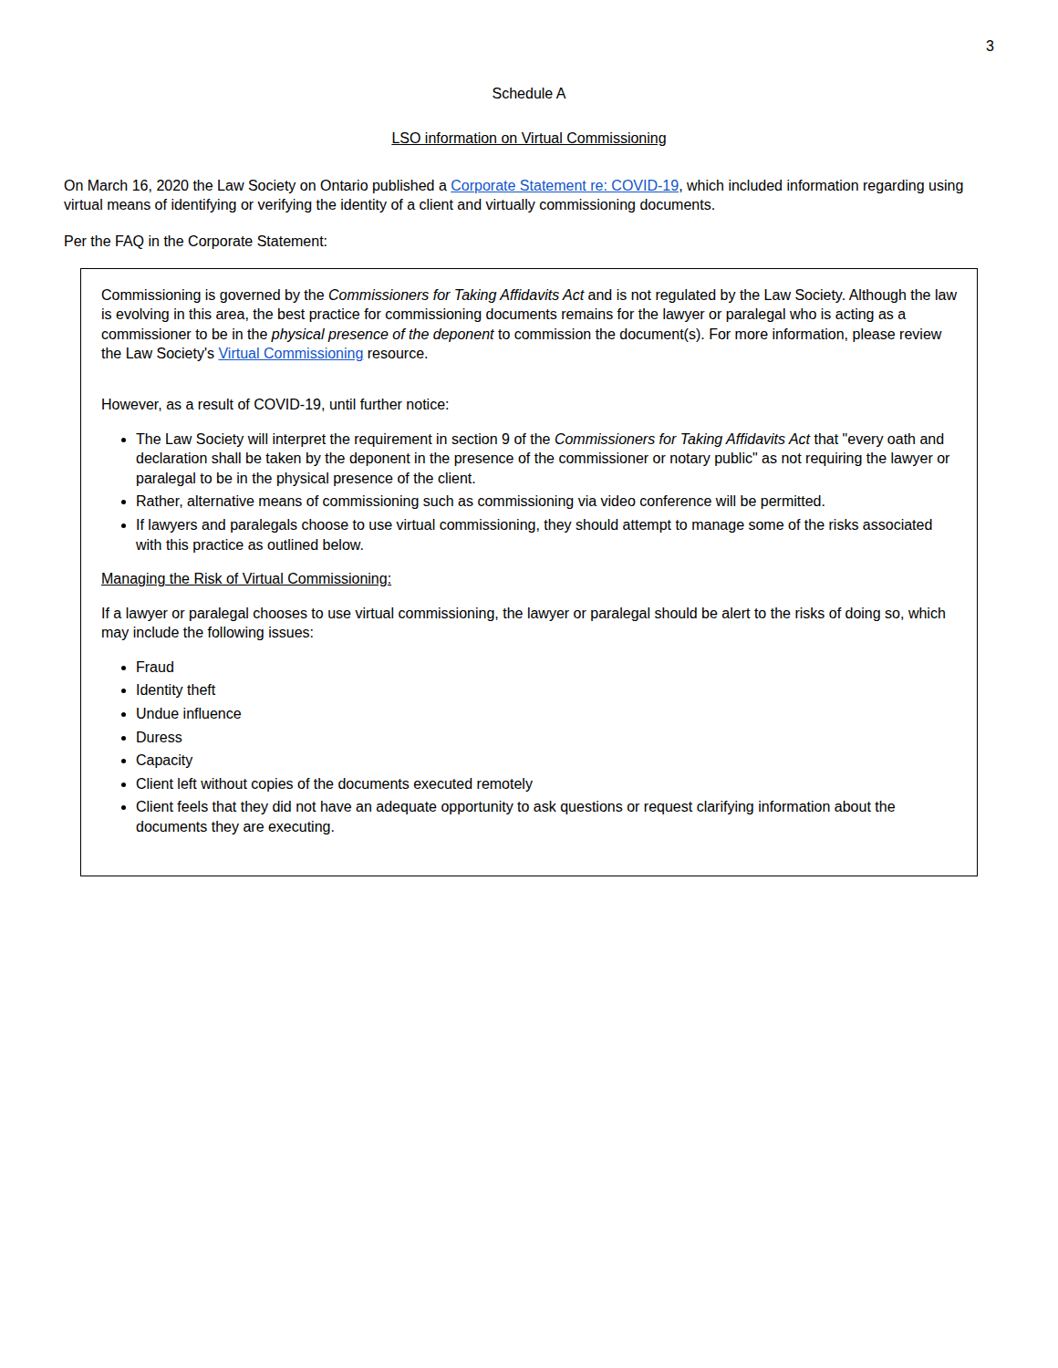3
Schedule A
LSO information on Virtual Commissioning
On March 16, 2020 the Law Society on Ontario published a Corporate Statement re: COVID-19, which included information regarding using virtual means of identifying or verifying the identity of a client and virtually commissioning documents.
Per the FAQ in the Corporate Statement:
Commissioning is governed by the Commissioners for Taking Affidavits Act and is not regulated by the Law Society. Although the law is evolving in this area, the best practice for commissioning documents remains for the lawyer or paralegal who is acting as a commissioner to be in the physical presence of the deponent to commission the document(s). For more information, please review the Law Society's Virtual Commissioning resource.
However, as a result of COVID-19, until further notice:
The Law Society will interpret the requirement in section 9 of the Commissioners for Taking Affidavits Act that "every oath and declaration shall be taken by the deponent in the presence of the commissioner or notary public" as not requiring the lawyer or paralegal to be in the physical presence of the client.
Rather, alternative means of commissioning such as commissioning via video conference will be permitted.
If lawyers and paralegals choose to use virtual commissioning, they should attempt to manage some of the risks associated with this practice as outlined below.
Managing the Risk of Virtual Commissioning:
If a lawyer or paralegal chooses to use virtual commissioning, the lawyer or paralegal should be alert to the risks of doing so, which may include the following issues:
Fraud
Identity theft
Undue influence
Duress
Capacity
Client left without copies of the documents executed remotely
Client feels that they did not have an adequate opportunity to ask questions or request clarifying information about the documents they are executing.